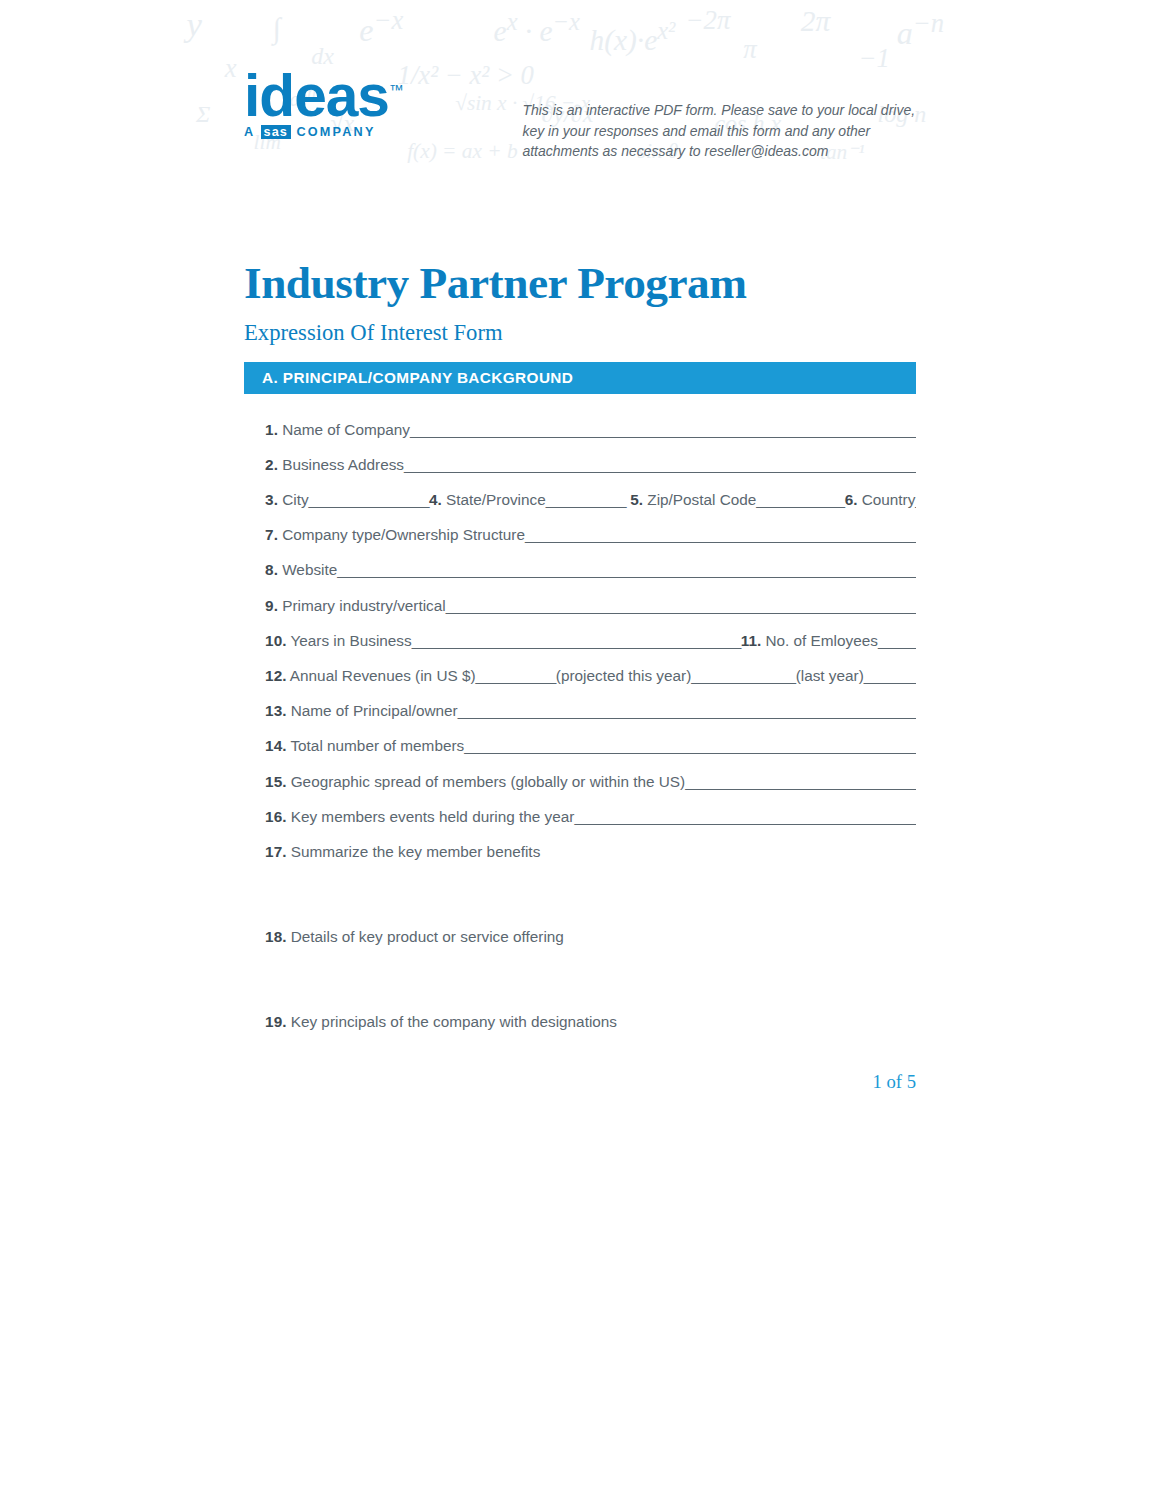y x ∫ dx e−x 1/x² − x² > 0 ex · e−x h(x)·ex² −2π π 2π −1 a−n Σ lim √x f(x) = ax + b ∂y/∂x sin θ cos h x tan⁻¹ log n √sin x · √16 − x (a)n
ideas™
A sas COMPANY
This is an interactive PDF form. Please save to your local drive, key in your responses and email this form and any other attachments as necessary to reseller@ideas.com
Industry Partner Program
Expression Of Interest Form
A. PRINCIPAL/COMPANY BACKGROUND
1. Name of Company_______________________________________________________________________________
2. Business Address_______________________________________________________________________________
3. City_______________4. State/Province__________ 5. Zip/Postal Code___________6. Country___________
7. Company type/Ownership Structure_______________________________________________________
8. Website_____________________________________________________________________________________
9. Primary industry/vertical_______________________________________________________________
10. Years in Business_________________________________________11. No. of Emloyees____________________
12. Annual Revenues (in US $)__________(projected this year)_____________(last year)__________________
13. Name of Principal/owner_______________________________________________________________
14. Total number of members______________________________________________________________
15. Geographic spread of members (globally or within the US)_______________________________________
16. Key members events held during the year_________________________________________________
17. Summarize the key member benefits
18. Details of key product or service offering
19. Key principals of the company with designations
1 of 5